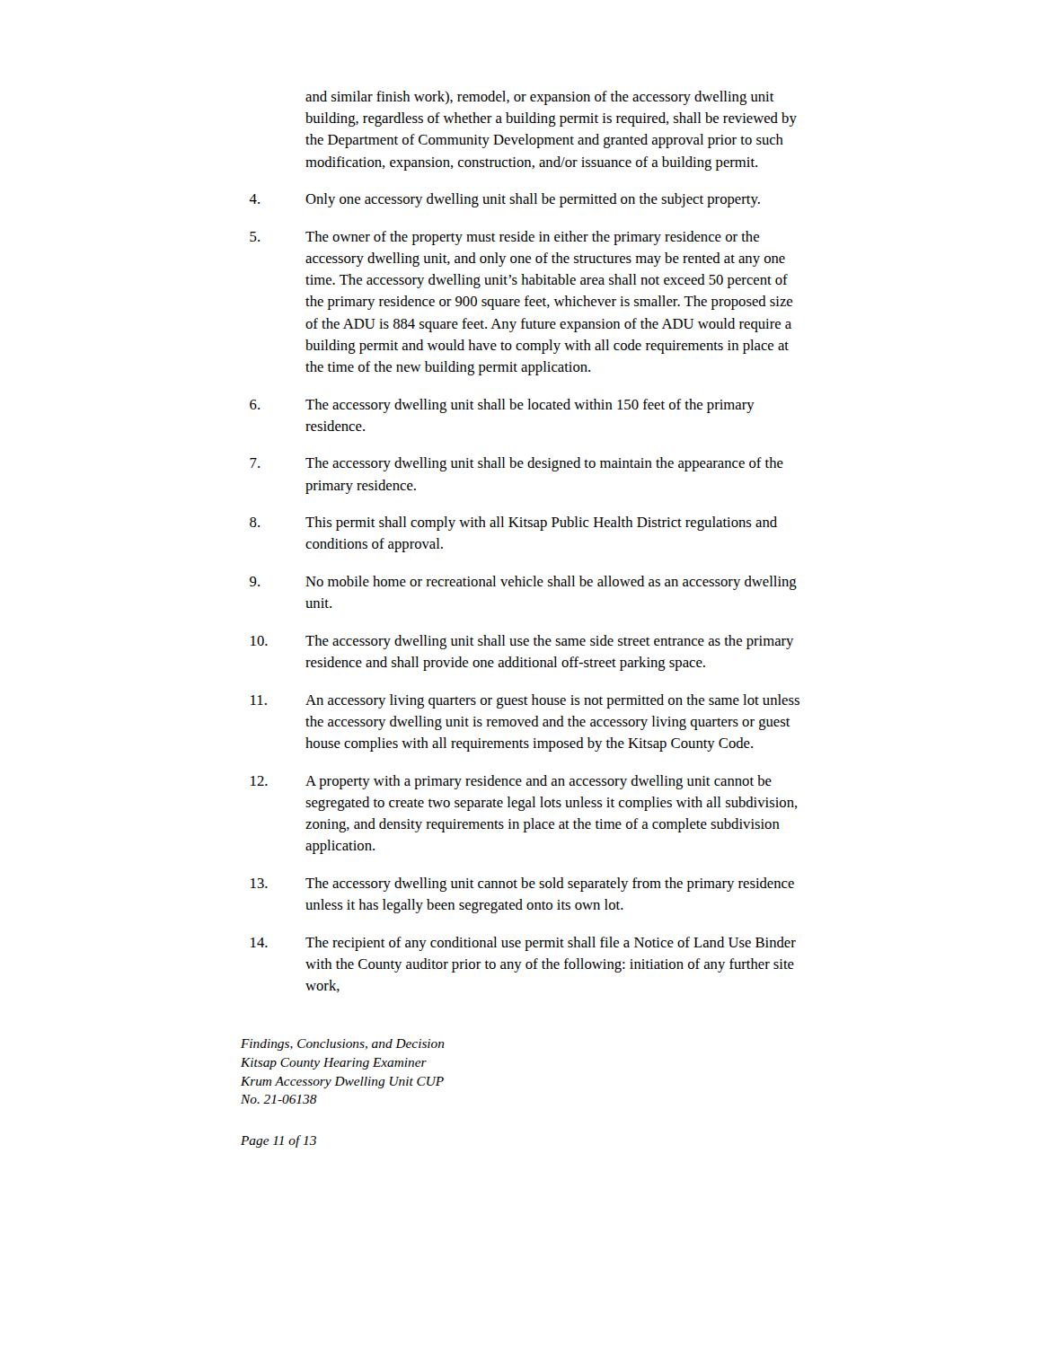and similar finish work), remodel, or expansion of the accessory dwelling unit building, regardless of whether a building permit is required, shall be reviewed by the Department of Community Development and granted approval prior to such modification, expansion, construction, and/or issuance of a building permit.
4.
Only one accessory dwelling unit shall be permitted on the subject property.
5.
The owner of the property must reside in either the primary residence or the accessory dwelling unit, and only one of the structures may be rented at any one time. The accessory dwelling unit’s habitable area shall not exceed 50 percent of the primary residence or 900 square feet, whichever is smaller. The proposed size of the ADU is 884 square feet. Any future expansion of the ADU would require a building permit and would have to comply with all code requirements in place at the time of the new building permit application.
6.
The accessory dwelling unit shall be located within 150 feet of the primary residence.
7.
The accessory dwelling unit shall be designed to maintain the appearance of the primary residence.
8.
This permit shall comply with all Kitsap Public Health District regulations and conditions of approval.
9.
No mobile home or recreational vehicle shall be allowed as an accessory dwelling unit.
10.
The accessory dwelling unit shall use the same side street entrance as the primary residence and shall provide one additional off-street parking space.
11.
An accessory living quarters or guest house is not permitted on the same lot unless the accessory dwelling unit is removed and the accessory living quarters or guest house complies with all requirements imposed by the Kitsap County Code.
12.
A property with a primary residence and an accessory dwelling unit cannot be segregated to create two separate legal lots unless it complies with all subdivision, zoning, and density requirements in place at the time of a complete subdivision application.
13.
The accessory dwelling unit cannot be sold separately from the primary residence unless it has legally been segregated onto its own lot.
14.
The recipient of any conditional use permit shall file a Notice of Land Use Binder with the County auditor prior to any of the following: initiation of any further site work,
Findings, Conclusions, and Decision
Kitsap County Hearing Examiner
Krum Accessory Dwelling Unit CUP
No. 21-06138
Page 11 of 13